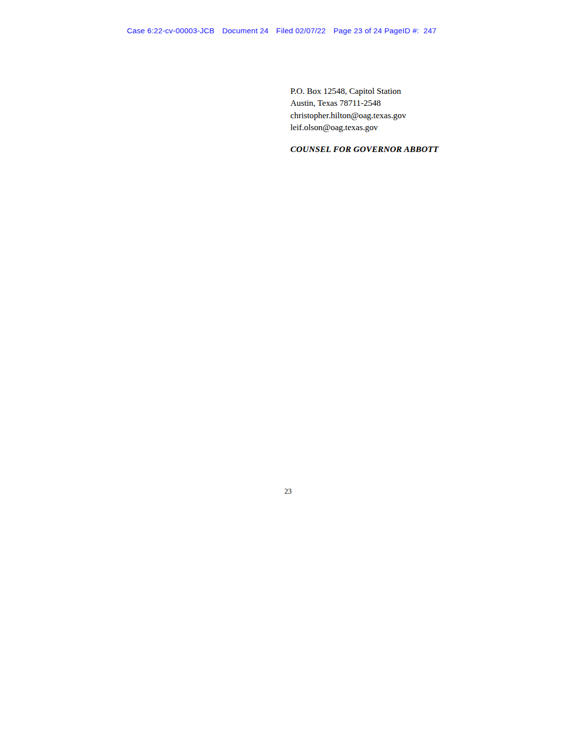Case 6:22-cv-00003-JCB Document 24 Filed 02/07/22 Page 23 of 24 PageID #: 247
P.O. Box 12548, Capitol Station
Austin, Texas 78711-2548
christopher.hilton@oag.texas.gov
leif.olson@oag.texas.gov
COUNSEL FOR GOVERNOR ABBOTT
23